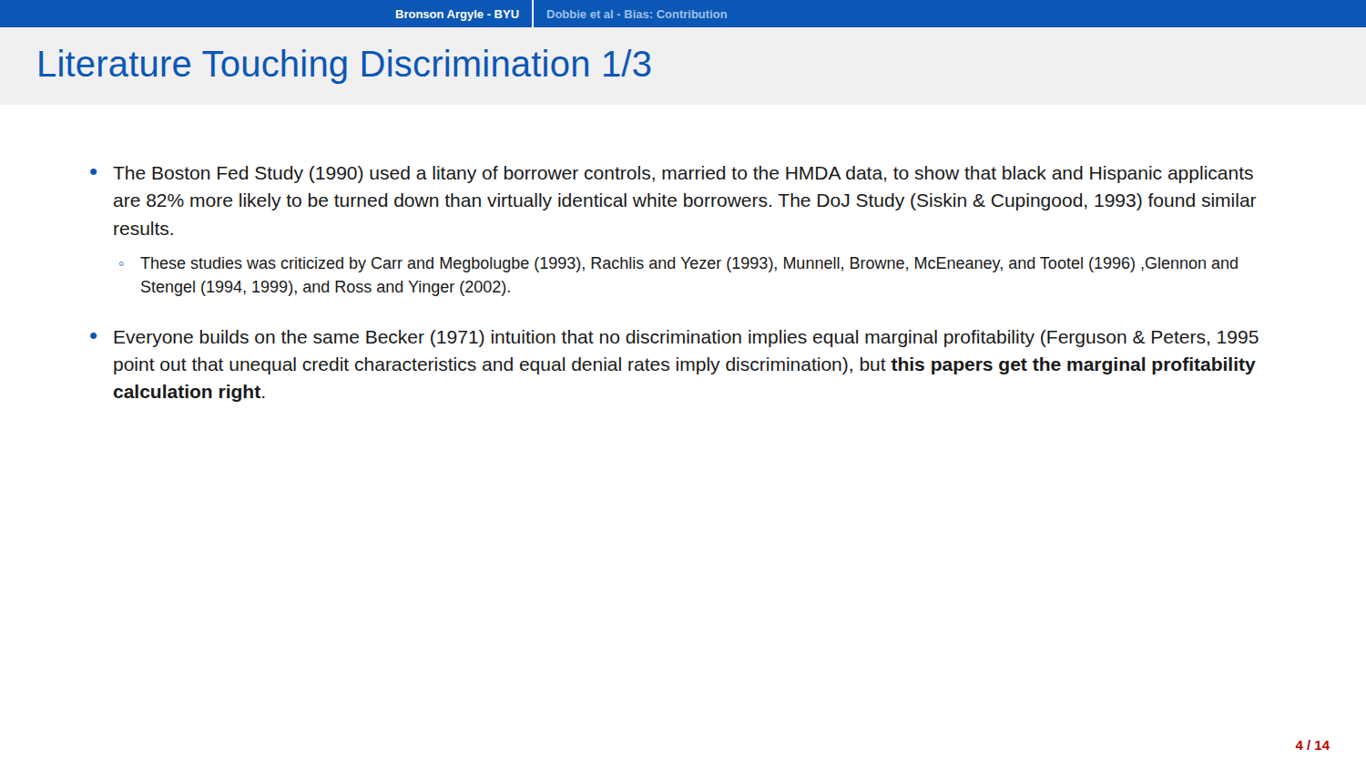Bronson Argyle - BYU
Dobbie et al - Bias: Contribution
Literature Touching Discrimination 1/3
The Boston Fed Study (1990) used a litany of borrower controls, married to the HMDA data, to show that black and Hispanic applicants are 82% more likely to be turned down than virtually identical white borrowers. The DoJ Study (Siskin & Cupingood, 1993) found similar results.
These studies was criticized by Carr and Megbolugbe (1993), Rachlis and Yezer (1993), Munnell, Browne, McEneaney, and Tootel (1996) ,Glennon and Stengel (1994, 1999), and Ross and Yinger (2002).
Everyone builds on the same Becker (1971) intuition that no discrimination implies equal marginal profitability (Ferguson & Peters, 1995 point out that unequal credit characteristics and equal denial rates imply discrimination), but this papers get the marginal profitability calculation right.
4 / 14